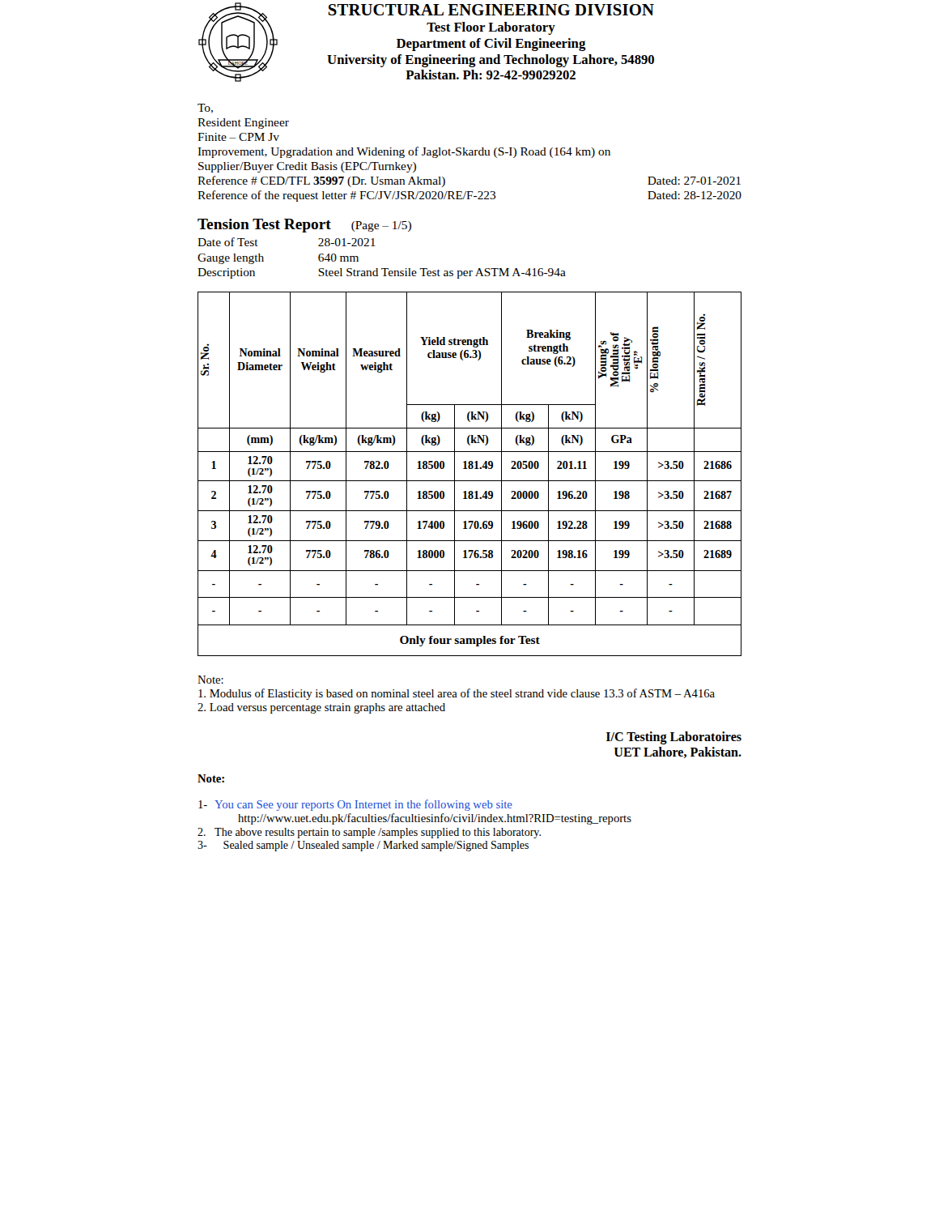LAHORE
STRUCTURAL ENGINEERING DIVISION
Test Floor Laboratory
Department of Civil Engineering
University of Engineering and Technology Lahore, 54890
Pakistan. Ph: 92-42-99029202
To,
Resident Engineer
Finite – CPM Jv
Improvement, Upgradation and Widening of Jaglot-Skardu (S-I) Road (164 km) on
Supplier/Buyer Credit Basis (EPC/Turnkey)
Reference # CED/TFL 35997 (Dr. Usman Akmal)
Dated: 27-01-2021
Reference of the request letter # FC/JV/JSR/2020/RE/F-223
Dated: 28-12-2020
Tension Test Report (Page – 1/5)
| Date of Test | 28-01-2021 |
| Gauge length | 640 mm |
| Description | Steel Strand Tensile Test as per ASTM A-416-94a |
| Sr. No. | Nominal Diameter | Nominal Weight | Measured weight | Yield strength clause (6.3) | Breaking strength clause (6.2) | Young’s Modulus of Elasticity “E” | % Elongation | Remarks / Coil No. |
| --- | --- | --- | --- | --- | --- | --- | --- | --- |
| (kg) | (kN) | (kg) | (kN) |
| | (mm) | (kg/km) | (kg/km) | (kg) | (kN) | (kg) | (kN) | GPa | | |
| 1 | 12.70 (1/2”) | 775.0 | 782.0 | 18500 | 181.49 | 20500 | 201.11 | 199 | >3.50 | 21686 |
| 2 | 12.70 (1/2”) | 775.0 | 775.0 | 18500 | 181.49 | 20000 | 196.20 | 198 | >3.50 | 21687 |
| 3 | 12.70 (1/2”) | 775.0 | 779.0 | 17400 | 170.69 | 19600 | 192.28 | 199 | >3.50 | 21688 |
| 4 | 12.70 (1/2”) | 775.0 | 786.0 | 18000 | 176.58 | 20200 | 198.16 | 199 | >3.50 | 21689 |
| - | - | - | - | - | - | - | - | - | - | |
| - | - | - | - | - | - | - | - | - | - | |
| Only four samples for Test |
Note:
1. Modulus of Elasticity is based on nominal steel area of the steel strand vide clause 13.3 of ASTM – A416a
2. Load versus percentage strain graphs are attached
I/C Testing Laboratoires
UET Lahore, Pakistan.
Note:
1-You can See your reports On Internet in the following web site
http://www.uet.edu.pk/faculties/facultiesinfo/civil/index.html?RID=testing_reports
2. The above results pertain to sample /samples supplied to this laboratory.
3- Sealed sample / Unsealed sample / Marked sample/Signed Samples